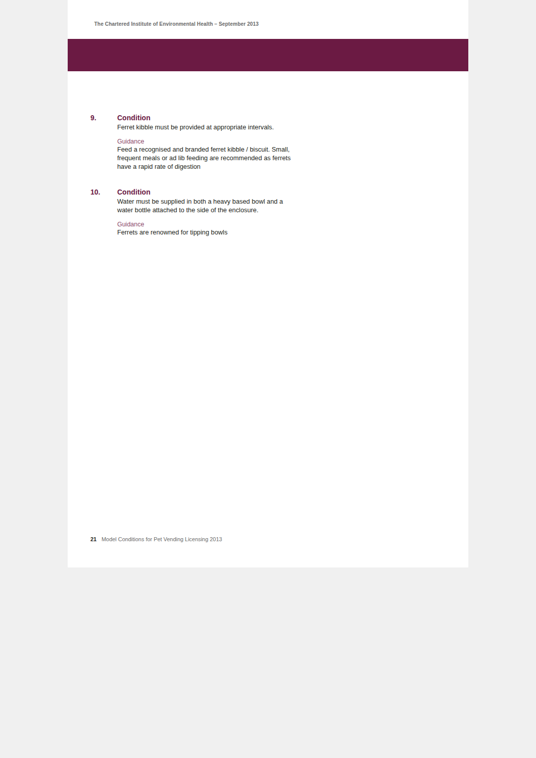The Chartered Institute of Environmental Health – September 2013
9.
Condition
Ferret kibble must be provided at appropriate intervals.
Guidance
Feed a recognised and branded ferret kibble / biscuit. Small, frequent meals or ad lib feeding are recommended as ferrets have a rapid rate of digestion
10.
Condition
Water must be supplied in both a heavy based bowl and a water bottle attached to the side of the enclosure.
Guidance
Ferrets are renowned for tipping bowls
21 Model Conditions for Pet Vending Licensing 2013